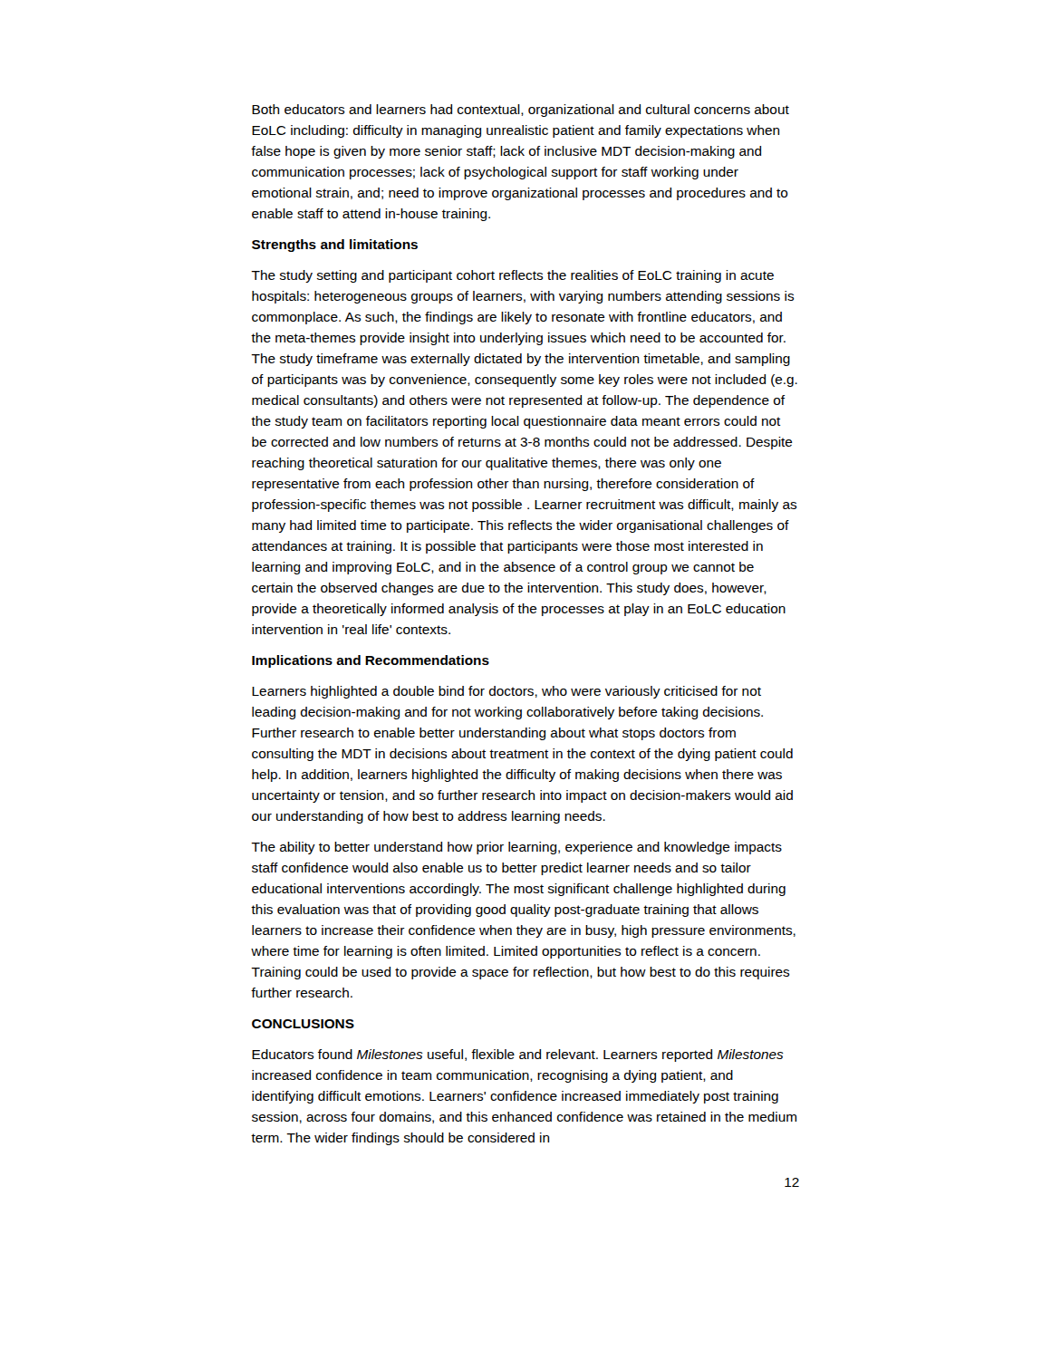Both educators and learners had contextual, organizational and cultural concerns about EoLC including: difficulty in managing unrealistic patient and family expectations when false hope is given by more senior staff; lack of inclusive MDT decision-making and communication processes; lack of psychological support for staff working under emotional strain, and; need to improve organizational processes and procedures and to enable staff to attend in-house training.
Strengths and limitations
The study setting and participant cohort reflects the realities of EoLC training in acute hospitals: heterogeneous groups of learners, with varying numbers attending sessions is commonplace. As such, the findings are likely to resonate with frontline educators, and the meta-themes provide insight into underlying issues which need to be accounted for. The study timeframe was externally dictated by the intervention timetable, and sampling of participants was by convenience, consequently some key roles were not included (e.g. medical consultants) and others were not represented at follow-up. The dependence of the study team on facilitators reporting local questionnaire data meant errors could not be corrected and low numbers of returns at 3-8 months could not be addressed. Despite reaching theoretical saturation for our qualitative themes, there was only one representative from each profession other than nursing, therefore consideration of profession-specific themes was not possible . Learner recruitment was difficult, mainly as many had limited time to participate. This reflects the wider organisational challenges of attendances at training. It is possible that participants were those most interested in learning and improving EoLC, and in the absence of a control group we cannot be certain the observed changes are due to the intervention. This study does, however, provide a theoretically informed analysis of the processes at play in an EoLC education intervention in 'real life' contexts.
Implications and Recommendations
Learners highlighted a double bind for doctors, who were variously criticised for not leading decision-making and for not working collaboratively before taking decisions. Further research to enable better understanding about what stops doctors from consulting the MDT in decisions about treatment in the context of the dying patient could help. In addition, learners highlighted the difficulty of making decisions when there was uncertainty or tension, and so further research into impact on decision-makers would aid our understanding of how best to address learning needs.
The ability to better understand how prior learning, experience and knowledge impacts staff confidence would also enable us to better predict learner needs and so tailor educational interventions accordingly. The most significant challenge highlighted during this evaluation was that of providing good quality post-graduate training that allows learners to increase their confidence when they are in busy, high pressure environments, where time for learning is often limited. Limited opportunities to reflect is a concern. Training could be used to provide a space for reflection, but how best to do this requires further research.
CONCLUSIONS
Educators found Milestones useful, flexible and relevant. Learners reported Milestones increased confidence in team communication, recognising a dying patient, and identifying difficult emotions. Learners' confidence increased immediately post training session, across four domains, and this enhanced confidence was retained in the medium term. The wider findings should be considered in
12